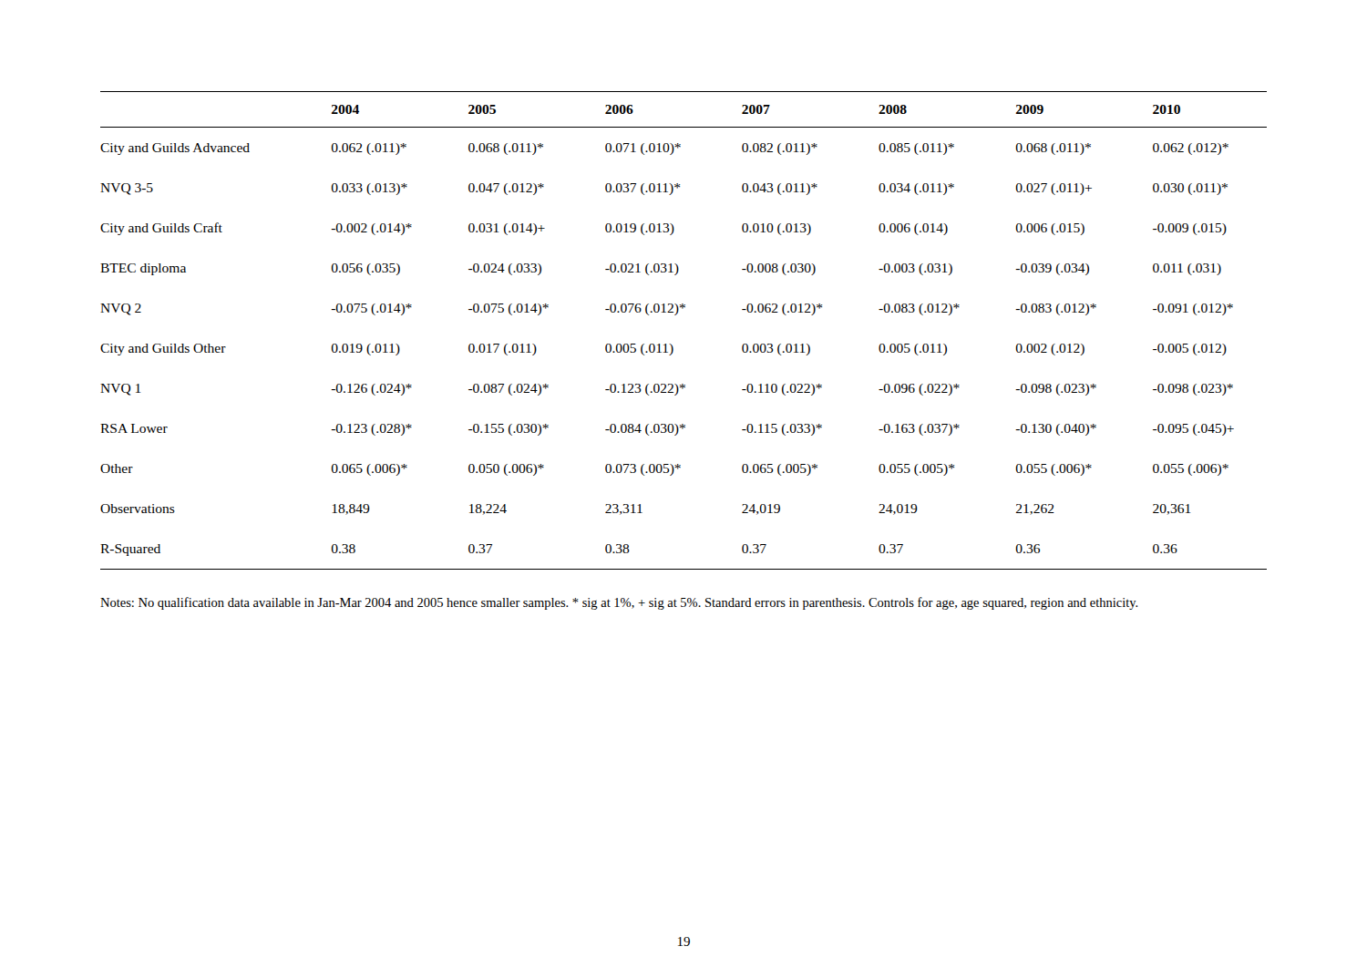| | 2004 | 2005 | 2006 | 2007 | 2008 | 2009 | 2010 |
| --- | --- | --- | --- | --- | --- | --- | --- |
| City and Guilds Advanced | 0.062 (.011)* | 0.068 (.011)* | 0.071 (.010)* | 0.082 (.011)* | 0.085 (.011)* | 0.068 (.011)* | 0.062 (.012)* |
| NVQ 3-5 | 0.033 (.013)* | 0.047 (.012)* | 0.037 (.011)* | 0.043 (.011)* | 0.034 (.011)* | 0.027 (.011)+ | 0.030 (.011)* |
| City and Guilds Craft | -0.002 (.014)* | 0.031 (.014)+ | 0.019 (.013) | 0.010 (.013) | 0.006 (.014) | 0.006 (.015) | -0.009 (.015) |
| BTEC diploma | 0.056 (.035) | -0.024 (.033) | -0.021 (.031) | -0.008 (.030) | -0.003 (.031) | -0.039 (.034) | 0.011 (.031) |
| NVQ 2 | -0.075 (.014)* | -0.075 (.014)* | -0.076 (.012)* | -0.062 (.012)* | -0.083 (.012)* | -0.083 (.012)* | -0.091 (.012)* |
| City and Guilds Other | 0.019 (.011) | 0.017 (.011) | 0.005 (.011) | 0.003 (.011) | 0.005 (.011) | 0.002 (.012) | -0.005 (.012) |
| NVQ 1 | -0.126 (.024)* | -0.087 (.024)* | -0.123 (.022)* | -0.110 (.022)* | -0.096 (.022)* | -0.098 (.023)* | -0.098 (.023)* |
| RSA Lower | -0.123 (.028)* | -0.155 (.030)* | -0.084 (.030)* | -0.115 (.033)* | -0.163 (.037)* | -0.130 (.040)* | -0.095 (.045)+ |
| Other | 0.065 (.006)* | 0.050 (.006)* | 0.073 (.005)* | 0.065 (.005)* | 0.055 (.005)* | 0.055 (.006)* | 0.055 (.006)* |
| Observations | 18,849 | 18,224 | 23,311 | 24,019 | 24,019 | 21,262 | 20,361 |
| R-Squared | 0.38 | 0.37 | 0.38 | 0.37 | 0.37 | 0.36 | 0.36 |
Notes: No qualification data available in Jan-Mar 2004 and 2005 hence smaller samples. * sig at 1%, + sig at 5%. Standard errors in parenthesis. Controls for age, age squared, region and ethnicity.
19